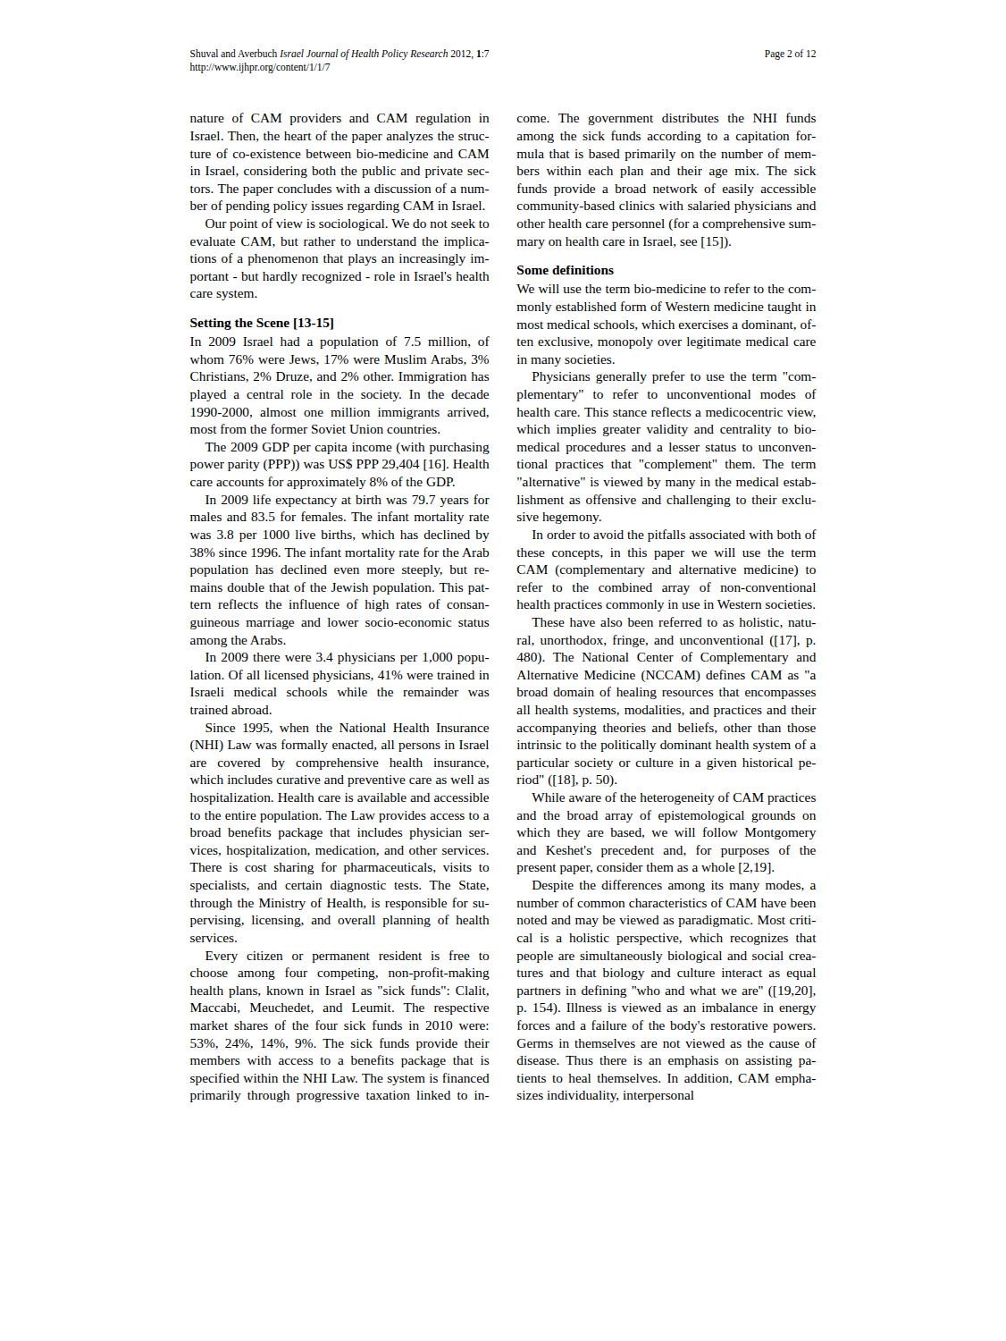Shuval and Averbuch Israel Journal of Health Policy Research 2012, 1:7
http://www.ijhpr.org/content/1/1/7
Page 2 of 12
nature of CAM providers and CAM regulation in Israel. Then, the heart of the paper analyzes the structure of co-existence between bio-medicine and CAM in Israel, considering both the public and private sectors. The paper concludes with a discussion of a number of pending policy issues regarding CAM in Israel.
Our point of view is sociological. We do not seek to evaluate CAM, but rather to understand the implications of a phenomenon that plays an increasingly important - but hardly recognized - role in Israel's health care system.
Setting the Scene [13-15]
In 2009 Israel had a population of 7.5 million, of whom 76% were Jews, 17% were Muslim Arabs, 3% Christians, 2% Druze, and 2% other. Immigration has played a central role in the society. In the decade 1990-2000, almost one million immigrants arrived, most from the former Soviet Union countries.
The 2009 GDP per capita income (with purchasing power parity (PPP)) was US$ PPP 29,404 [16]. Health care accounts for approximately 8% of the GDP.
In 2009 life expectancy at birth was 79.7 years for males and 83.5 for females. The infant mortality rate was 3.8 per 1000 live births, which has declined by 38% since 1996. The infant mortality rate for the Arab population has declined even more steeply, but remains double that of the Jewish population. This pattern reflects the influence of high rates of consanguineous marriage and lower socio-economic status among the Arabs.
In 2009 there were 3.4 physicians per 1,000 population. Of all licensed physicians, 41% were trained in Israeli medical schools while the remainder was trained abroad.
Since 1995, when the National Health Insurance (NHI) Law was formally enacted, all persons in Israel are covered by comprehensive health insurance, which includes curative and preventive care as well as hospitalization. Health care is available and accessible to the entire population. The Law provides access to a broad benefits package that includes physician services, hospitalization, medication, and other services. There is cost sharing for pharmaceuticals, visits to specialists, and certain diagnostic tests. The State, through the Ministry of Health, is responsible for supervising, licensing, and overall planning of health services.
Every citizen or permanent resident is free to choose among four competing, non-profit-making health plans, known in Israel as "sick funds": Clalit, Maccabi, Meuchedet, and Leumit. The respective market shares of the four sick funds in 2010 were: 53%, 24%, 14%, 9%. The sick funds provide their members with access to a benefits package that is specified within the NHI Law. The system is financed primarily through progressive taxation linked to income. The government distributes the NHI funds among the sick funds according to a capitation formula that is based primarily on the number of members within each plan and their age mix. The sick funds provide a broad network of easily accessible community-based clinics with salaried physicians and other health care personnel (for a comprehensive summary on health care in Israel, see [15]).
Some definitions
We will use the term bio-medicine to refer to the commonly established form of Western medicine taught in most medical schools, which exercises a dominant, often exclusive, monopoly over legitimate medical care in many societies.
Physicians generally prefer to use the term "complementary" to refer to unconventional modes of health care. This stance reflects a medicocentric view, which implies greater validity and centrality to bio-medical procedures and a lesser status to unconventional practices that "complement" them. The term "alternative" is viewed by many in the medical establishment as offensive and challenging to their exclusive hegemony.
In order to avoid the pitfalls associated with both of these concepts, in this paper we will use the term CAM (complementary and alternative medicine) to refer to the combined array of non-conventional health practices commonly in use in Western societies.
These have also been referred to as holistic, natural, unorthodox, fringe, and unconventional ([17], p. 480). The National Center of Complementary and Alternative Medicine (NCCAM) defines CAM as "a broad domain of healing resources that encompasses all health systems, modalities, and practices and their accompanying theories and beliefs, other than those intrinsic to the politically dominant health system of a particular society or culture in a given historical period" ([18], p. 50).
While aware of the heterogeneity of CAM practices and the broad array of epistemological grounds on which they are based, we will follow Montgomery and Keshet's precedent and, for purposes of the present paper, consider them as a whole [2,19].
Despite the differences among its many modes, a number of common characteristics of CAM have been noted and may be viewed as paradigmatic. Most critical is a holistic perspective, which recognizes that people are simultaneously biological and social creatures and that biology and culture interact as equal partners in defining ''who and what we are'' ([19,20], p. 154). Illness is viewed as an imbalance in energy forces and a failure of the body's restorative powers. Germs in themselves are not viewed as the cause of disease. Thus there is an emphasis on assisting patients to heal themselves. In addition, CAM emphasizes individuality, interpersonal